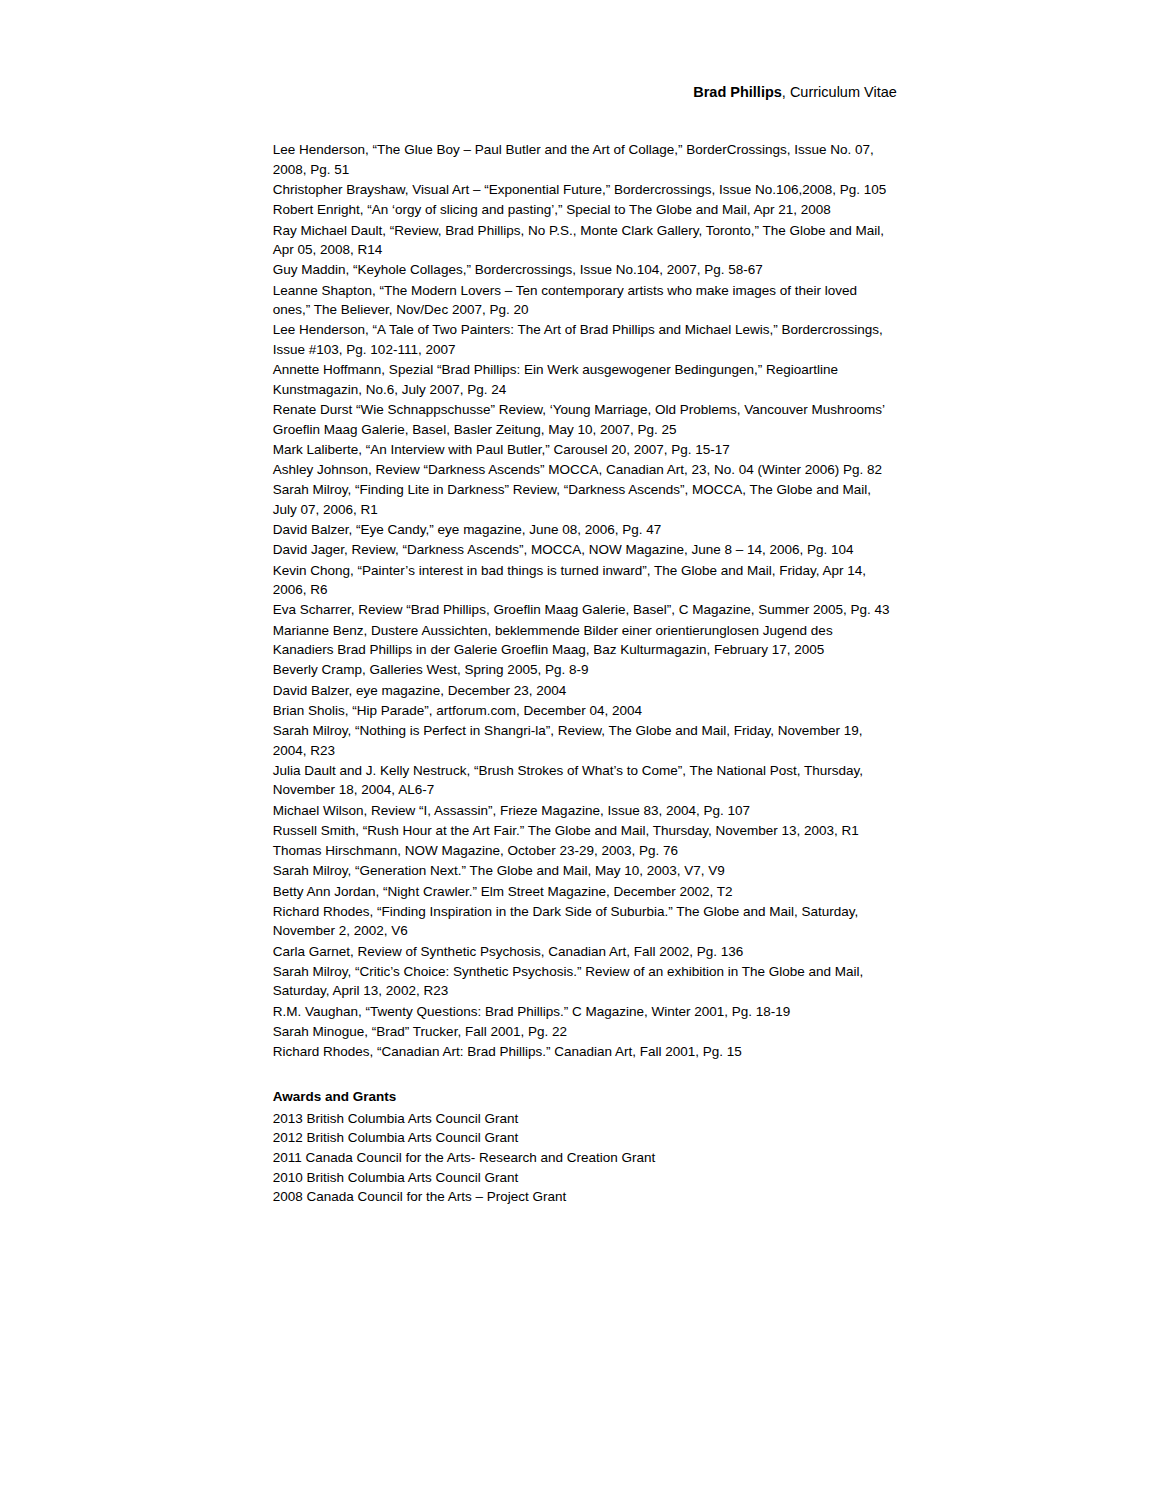Brad Phillips, Curriculum Vitae
Lee Henderson, “The Glue Boy – Paul Butler and the Art of Collage,” BorderCrossings, Issue No. 07, 2008, Pg. 51
Christopher Brayshaw, Visual Art – “Exponential Future,” Bordercrossings, Issue No.106,2008, Pg. 105
Robert Enright, “An ‘orgy of slicing and pasting’,” Special to The Globe and Mail, Apr 21, 2008
Ray Michael Dault, “Review, Brad Phillips, No P.S., Monte Clark Gallery, Toronto,” The Globe and Mail, Apr 05, 2008, R14
Guy Maddin, “Keyhole Collages,” Bordercrossings, Issue No.104, 2007, Pg. 58-67
Leanne Shapton, “The Modern Lovers – Ten contemporary artists who make images of their loved ones,” The Believer, Nov/Dec 2007, Pg. 20
Lee Henderson, “A Tale of Two Painters: The Art of Brad Phillips and Michael Lewis,” Bordercrossings, Issue #103, Pg. 102-111, 2007
Annette Hoffmann, Spezial “Brad Phillips: Ein Werk ausgewogener Bedingungen,” Regioartline Kunstmagazin, No.6, July 2007, Pg. 24
Renate Durst “Wie Schnappschusse” Review, ‘Young Marriage, Old Problems, Vancouver Mushrooms’ Groeflin Maag Galerie, Basel, Basler Zeitung, May 10, 2007, Pg. 25
Mark Laliberte, “An Interview with Paul Butler,” Carousel 20, 2007, Pg. 15-17
Ashley Johnson, Review “Darkness Ascends” MOCCA, Canadian Art, 23, No. 04 (Winter 2006) Pg. 82
Sarah Milroy, “Finding Lite in Darkness” Review, “Darkness Ascends”, MOCCA, The Globe and Mail, July 07, 2006, R1
David Balzer, “Eye Candy,” eye magazine, June 08, 2006, Pg. 47
David Jager, Review, “Darkness Ascends”, MOCCA, NOW Magazine, June 8 – 14, 2006, Pg. 104
Kevin Chong, “Painter’s interest in bad things is turned inward”, The Globe and Mail, Friday, Apr 14, 2006, R6
Eva Scharrer, Review “Brad Phillips, Groeflin Maag Galerie, Basel”, C Magazine, Summer 2005, Pg. 43
Marianne Benz, Dustere Aussichten, beklemmende Bilder einer orientierunglosen Jugend des Kanadiers Brad Phillips in der Galerie Groeflin Maag, Baz Kulturmagazin, February 17, 2005
Beverly Cramp, Galleries West, Spring 2005, Pg. 8-9
David Balzer, eye magazine, December 23, 2004
Brian Sholis, “Hip Parade”, artforum.com, December 04, 2004
Sarah Milroy, “Nothing is Perfect in Shangri-la”, Review, The Globe and Mail, Friday, November 19, 2004, R23
Julia Dault and J. Kelly Nestruck, “Brush Strokes of What’s to Come”, The National Post, Thursday, November 18, 2004, AL6-7
Michael Wilson, Review “I, Assassin”, Frieze Magazine, Issue 83, 2004, Pg. 107
Russell Smith, “Rush Hour at the Art Fair.” The Globe and Mail, Thursday, November 13, 2003, R1
Thomas Hirschmann, NOW Magazine, October 23-29, 2003, Pg. 76
Sarah Milroy, “Generation Next.” The Globe and Mail, May 10, 2003, V7, V9
Betty Ann Jordan, “Night Crawler.” Elm Street Magazine, December 2002, T2
Richard Rhodes, “Finding Inspiration in the Dark Side of Suburbia.” The Globe and Mail, Saturday, November 2, 2002, V6
Carla Garnet, Review of Synthetic Psychosis, Canadian Art, Fall 2002, Pg. 136
Sarah Milroy, “Critic’s Choice: Synthetic Psychosis.” Review of an exhibition in The Globe and Mail, Saturday, April 13, 2002, R23
R.M. Vaughan, “Twenty Questions: Brad Phillips.” C Magazine, Winter 2001, Pg. 18-19
Sarah Minogue, “Brad” Trucker, Fall 2001, Pg. 22
Richard Rhodes, “Canadian Art: Brad Phillips.” Canadian Art, Fall 2001, Pg. 15
Awards and Grants
2013 British Columbia Arts Council Grant
2012 British Columbia Arts Council Grant
2011 Canada Council for the Arts- Research and Creation Grant
2010 British Columbia Arts Council Grant
2008 Canada Council for the Arts – Project Grant